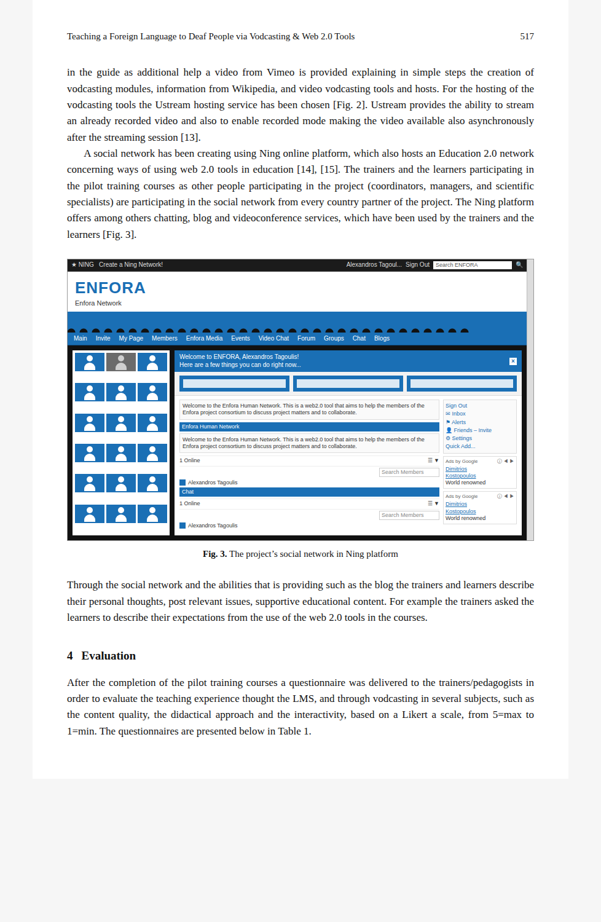Teaching a Foreign Language to Deaf People via Vodcasting & Web 2.0 Tools 517
in the guide as additional help a video from Vimeo is provided explaining in simple steps the creation of vodcasting modules, information from Wikipedia, and video vodcasting tools and hosts. For the hosting of the vodcasting tools the Ustream hosting service has been chosen [Fig. 2]. Ustream provides the ability to stream an already recorded video and also to enable recorded mode making the video available also asynchronously after the streaming session [13].
A social network has been creating using Ning online platform, which also hosts an Education 2.0 network concerning ways of using web 2.0 tools in education [14], [15]. The trainers and the learners participating in the pilot training courses as other people participating in the project (coordinators, managers, and scientific specialists) are participating in the social network from every country partner of the project. The Ning platform offers among others chatting, blog and videoconference services, which have been used by the trainers and the learners [Fig. 3].
★ NING Create a Ning Network!
Alexandros Tagoul... Sign Out Search ENFORA 🔍
ENFORA
Enfora Network
Main Invite My Page Members Enfora Media Events Video Chat Forum Groups Chat Blogs
Welcome to ENFORA, Alexandros Tagoulis!
Here are a few things you can do right now... ×
Welcome to the Enfora Human Network. This is a web2.0 tool that aims to help the members of the Enfora project consortium to discuss project matters and to collaborate.
Enfora Human Network
Welcome to the Enfora Human Network. This is a web2.0 tool that aims to help the members of the Enfora project consortium to discuss project matters and to collaborate.
1 Online☰ ▼
Search Members
Alexandros Tagoulis
Chat
1 Online☰ ▼
Search Members
Alexandros Tagoulis
Sign Out
✉ Inbox
⚑ Alerts
👤 Friends – Invite
⚙ Settings
Quick Add...
Ads by Googleⓘ ◀ ▶
Dimitrios
Kostopoulos
World renowned
Ads by Googleⓘ ◀ ▶
Dimitrios
Kostopoulos
World renowned
Fig. 3. The project’s social network in Ning platform
Through the social network and the abilities that is providing such as the blog the trainers and learners describe their personal thoughts, post relevant issues, supportive educational content. For example the trainers asked the learners to describe their expectations from the use of the web 2.0 tools in the courses.
4 Evaluation
After the completion of the pilot training courses a questionnaire was delivered to the trainers/pedagogists in order to evaluate the teaching experience thought the LMS, and through vodcasting in several subjects, such as the content quality, the didactical approach and the interactivity, based on a Likert a scale, from 5=max to 1=min. The questionnaires are presented below in Table 1.